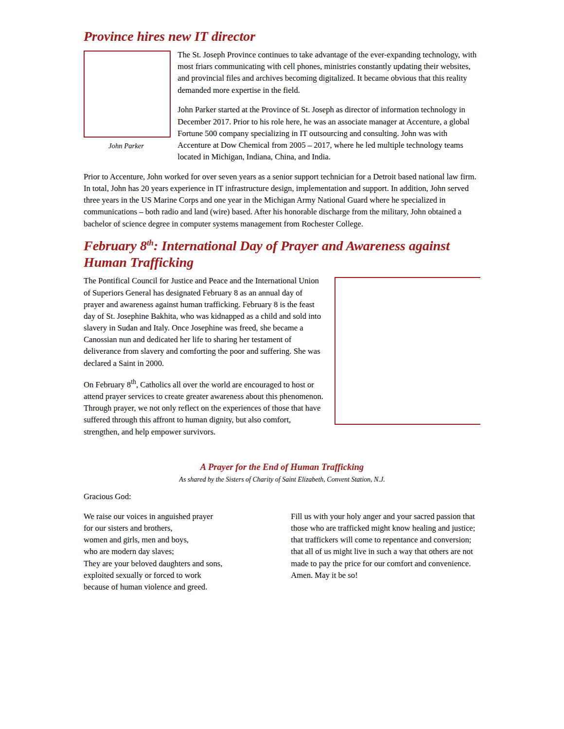Province hires new IT director
John Parker
The St. Joseph Province continues to take advantage of the ever-expanding technology, with most friars communicating with cell phones, ministries constantly updating their websites, and provincial files and archives becoming digitalized. It became obvious that this reality demanded more expertise in the field.
John Parker started at the Province of St. Joseph as director of information technology in December 2017. Prior to his role here, he was an associate manager at Accenture, a global Fortune 500 company specializing in IT outsourcing and consulting. John was with Accenture at Dow Chemical from 2005 – 2017, where he led multiple technology teams located in Michigan, Indiana, China, and India.
Prior to Accenture, John worked for over seven years as a senior support technician for a Detroit based national law firm. In total, John has 20 years experience in IT infrastructure design, implementation and support. In addition, John served three years in the US Marine Corps and one year in the Michigan Army National Guard where he specialized in communications – both radio and land (wire) based. After his honorable discharge from the military, John obtained a bachelor of science degree in computer systems management from Rochester College.
February 8th: International Day of Prayer and Awareness against Human Trafficking
The Pontifical Council for Justice and Peace and the International Union of Superiors General has designated February 8 as an annual day of prayer and awareness against human trafficking. February 8 is the feast day of St. Josephine Bakhita, who was kidnapped as a child and sold into slavery in Sudan and Italy. Once Josephine was freed, she became a Canossian nun and dedicated her life to sharing her testament of deliverance from slavery and comforting the poor and suffering. She was declared a Saint in 2000.
On February 8th, Catholics all over the world are encouraged to host or attend prayer services to create greater awareness about this phenomenon. Through prayer, we not only reflect on the experiences of those that have suffered through this affront to human dignity, but also comfort, strengthen, and help empower survivors.
A Prayer for the End of Human Trafficking
As shared by the Sisters of Charity of Saint Elizabeth, Convent Station, N.J.
Gracious God:
We raise our voices in anguished prayer
for our sisters and brothers,
women and girls, men and boys,
who are modern day slaves;
They are your beloved daughters and sons,
exploited sexually or forced to work
because of human violence and greed.
Fill us with your holy anger and your sacred passion that those who are trafficked might know healing and justice; that traffickers will come to repentance and conversion; that all of us might live in such a way that others are not made to pay the price for our comfort and convenience.
Amen. May it be so!